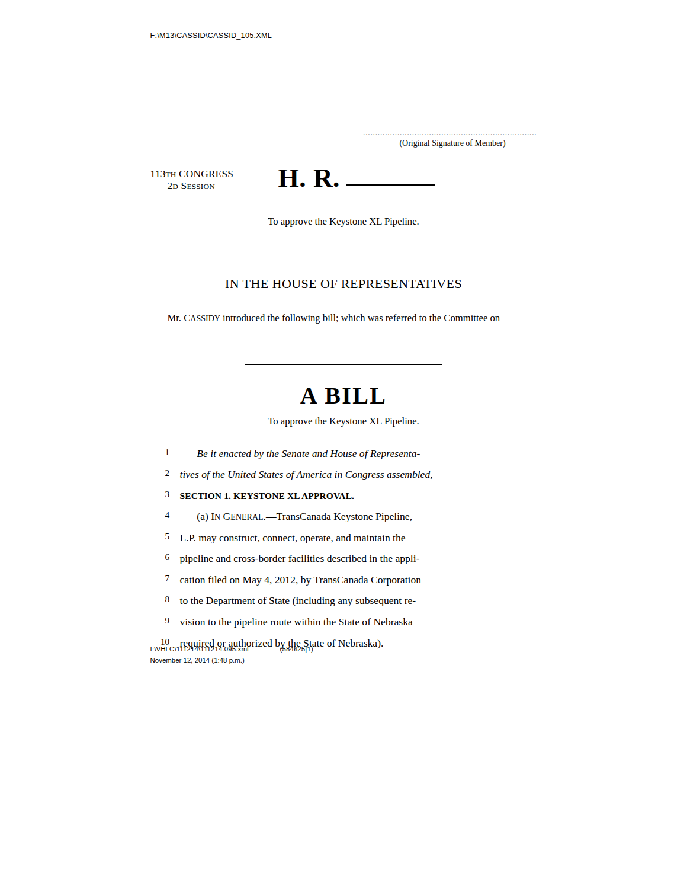F:\M13\CASSID\CASSID_105.XML
.......................................................................
(Original Signature of Member)
113TH CONGRESS
2D SESSION
H. R.
To approve the Keystone XL Pipeline.
IN THE HOUSE OF REPRESENTATIVES
Mr. CASSIDY introduced the following bill; which was referred to the Committee on
A BILL
To approve the Keystone XL Pipeline.
Be it enacted by the Senate and House of Representa-
tives of the United States of America in Congress assembled,
SECTION 1. KEYSTONE XL APPROVAL.
(a) IN GENERAL.—TransCanada Keystone Pipeline,
L.P. may construct, connect, operate, and maintain the
pipeline and cross-border facilities described in the appli-
cation filed on May 4, 2012, by TransCanada Corporation
to the Department of State (including any subsequent re-
vision to the pipeline route within the State of Nebraska
required or authorized by the State of Nebraska).
f:\VHLC\111214\111214.095.xml(584625|1)
November 12, 2014 (1:48 p.m.)